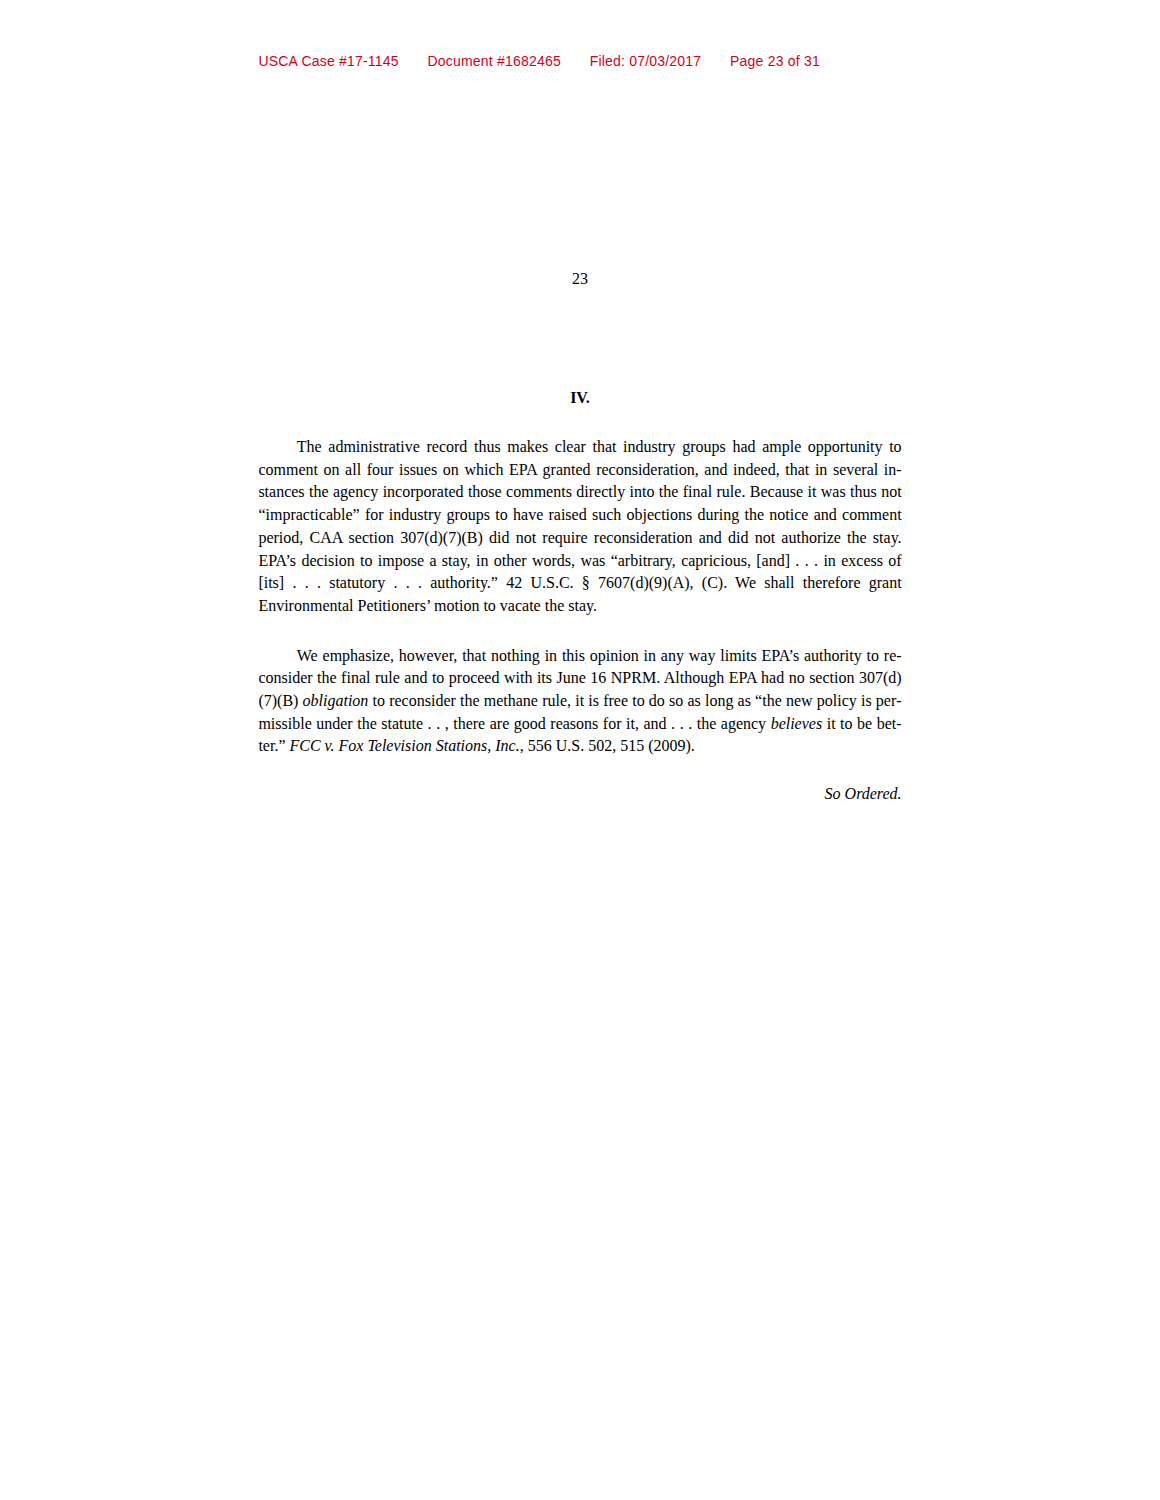USCA Case #17-1145 Document #1682465 Filed: 07/03/2017 Page 23 of 31
23
IV.
The administrative record thus makes clear that industry groups had ample opportunity to comment on all four issues on which EPA granted reconsideration, and indeed, that in several instances the agency incorporated those comments directly into the final rule. Because it was thus not “impracticable” for industry groups to have raised such objections during the notice and comment period, CAA section 307(d)(7)(B) did not require reconsideration and did not authorize the stay. EPA’s decision to impose a stay, in other words, was “arbitrary, capricious, [and] . . . in excess of [its] . . . statutory . . . authority.” 42 U.S.C. § 7607(d)(9)(A), (C). We shall therefore grant Environmental Petitioners’ motion to vacate the stay.
We emphasize, however, that nothing in this opinion in any way limits EPA’s authority to reconsider the final rule and to proceed with its June 16 NPRM. Although EPA had no section 307(d)(7)(B) obligation to reconsider the methane rule, it is free to do so as long as “the new policy is permissible under the statute . . , there are good reasons for it, and . . . the agency believes it to be better.” FCC v. Fox Television Stations, Inc., 556 U.S. 502, 515 (2009).
So Ordered.